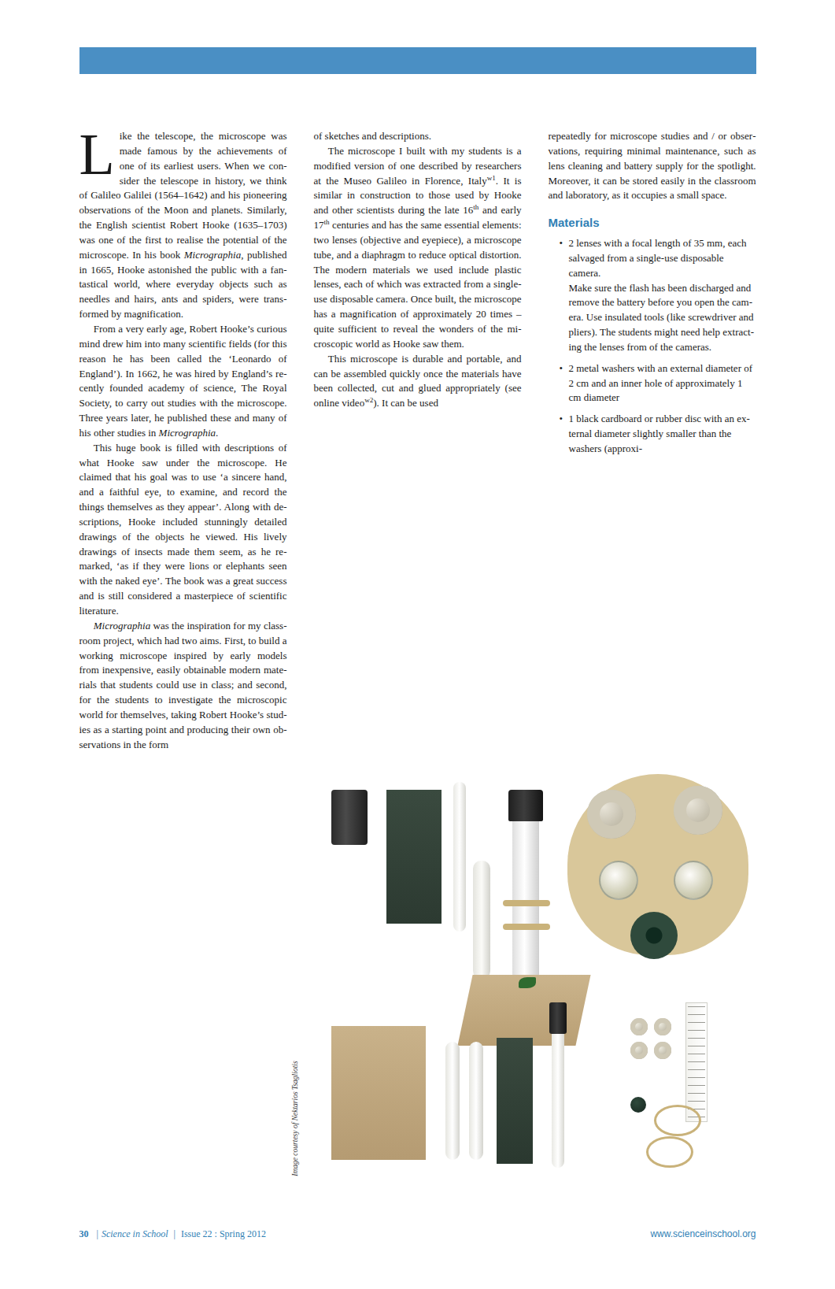Like the telescope, the microscope was made famous by the achievements of one of its earliest users. When we consider the telescope in history, we think of Galileo Galilei (1564–1642) and his pioneering observations of the Moon and planets. Similarly, the English scientist Robert Hooke (1635–1703) was one of the first to realise the potential of the microscope. In his book Micrographia, published in 1665, Hooke astonished the public with a fantastical world, where everyday objects such as needles and hairs, ants and spiders, were transformed by magnification.
From a very early age, Robert Hooke’s curious mind drew him into many scientific fields (for this reason he has been called the ‘Leonardo of England’). In 1662, he was hired by England’s recently founded academy of science, The Royal Society, to carry out studies with the microscope. Three years later, he published these and many of his other studies in Micrographia.
This huge book is filled with descriptions of what Hooke saw under the microscope. He claimed that his goal was to use ‘a sincere hand, and a faithful eye, to examine, and record the things themselves as they appear’. Along with descriptions, Hooke included stunningly detailed drawings of the objects he viewed. His lively drawings of insects made them seem, as he remarked, ‘as if they were lions or elephants seen with the naked eye’. The book was a great success and is still considered a masterpiece of scientific literature.
Micrographia was the inspiration for my classroom project, which had two aims. First, to build a working microscope inspired by early models from inexpensive, easily obtainable modern materials that students could use in class; and second, for the students to investigate the microscopic world for themselves, taking Robert Hooke’s studies as a starting point and producing their own observations in the form
of sketches and descriptions.
The microscope I built with my students is a modified version of one described by researchers at the Museo Galileo in Florence, Italyw1. It is similar in construction to those used by Hooke and other scientists during the late 16th and early 17th centuries and has the same essential elements: two lenses (objective and eyepiece), a microscope tube, and a diaphragm to reduce optical distortion. The modern materials we used include plastic lenses, each of which was extracted from a single-use disposable camera. Once built, the microscope has a magnification of approximately 20 times – quite sufficient to reveal the wonders of the microscopic world as Hooke saw them.
This microscope is durable and portable, and can be assembled quickly once the materials have been collected, cut and glued appropriately (see online videow2). It can be used
repeatedly for microscope studies and / or observations, requiring minimal maintenance, such as lens cleaning and battery supply for the spotlight. Moreover, it can be stored easily in the classroom and laboratory, as it occupies a small space.
Materials
2 lenses with a focal length of 35 mm, each salvaged from a single-use disposable camera. Make sure the flash has been discharged and remove the battery before you open the camera. Use insulated tools (like screwdriver and pliers). The students might need help extracting the lenses from of the cameras.
2 metal washers with an external diameter of 2 cm and an inner hole of approximately 1 cm diameter
1 black cardboard or rubber disc with an external diameter slightly smaller than the washers (approxi-
Image courtesy of Nektarios Tsagliotis
30|Science in School | Issue 22 : Spring 2012
www.scienceinschool.org